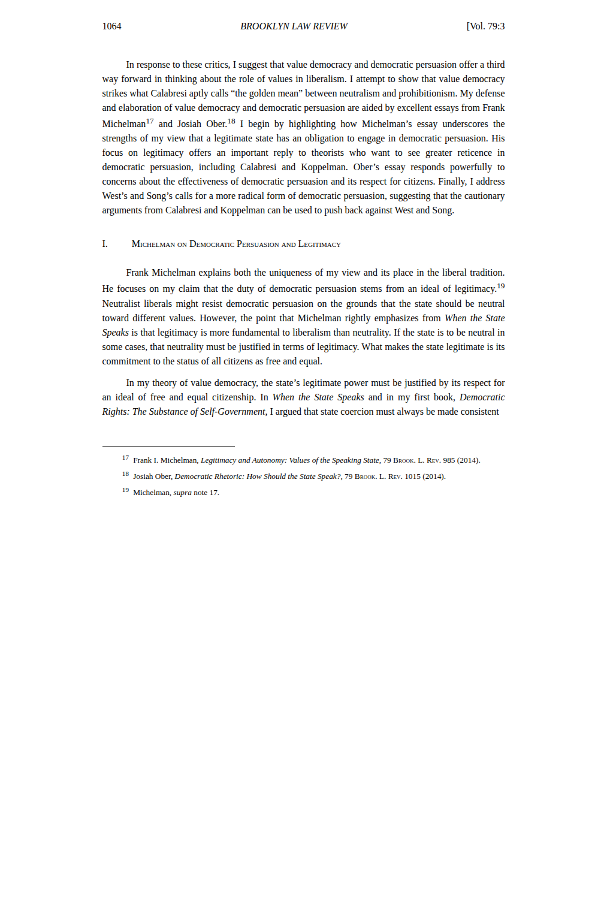1064 BROOKLYN LAW REVIEW [Vol. 79:3
In response to these critics, I suggest that value democracy and democratic persuasion offer a third way forward in thinking about the role of values in liberalism. I attempt to show that value democracy strikes what Calabresi aptly calls “the golden mean” between neutralism and prohibitionism. My defense and elaboration of value democracy and democratic persuasion are aided by excellent essays from Frank Michelman17 and Josiah Ober.18 I begin by highlighting how Michelman’s essay underscores the strengths of my view that a legitimate state has an obligation to engage in democratic persuasion. His focus on legitimacy offers an important reply to theorists who want to see greater reticence in democratic persuasion, including Calabresi and Koppelman. Ober’s essay responds powerfully to concerns about the effectiveness of democratic persuasion and its respect for citizens. Finally, I address West’s and Song’s calls for a more radical form of democratic persuasion, suggesting that the cautionary arguments from Calabresi and Koppelman can be used to push back against West and Song.
I. Michelman on Democratic Persuasion and Legitimacy
Frank Michelman explains both the uniqueness of my view and its place in the liberal tradition. He focuses on my claim that the duty of democratic persuasion stems from an ideal of legitimacy.19 Neutralist liberals might resist democratic persuasion on the grounds that the state should be neutral toward different values. However, the point that Michelman rightly emphasizes from When the State Speaks is that legitimacy is more fundamental to liberalism than neutrality. If the state is to be neutral in some cases, that neutrality must be justified in terms of legitimacy. What makes the state legitimate is its commitment to the status of all citizens as free and equal.
In my theory of value democracy, the state’s legitimate power must be justified by its respect for an ideal of free and equal citizenship. In When the State Speaks and in my first book, Democratic Rights: The Substance of Self-Government, I argued that state coercion must always be made consistent
17 Frank I. Michelman, Legitimacy and Autonomy: Values of the Speaking State, 79 Brook. L. Rev. 985 (2014).
18 Josiah Ober, Democratic Rhetoric: How Should the State Speak?, 79 Brook. L. Rev. 1015 (2014).
19 Michelman, supra note 17.